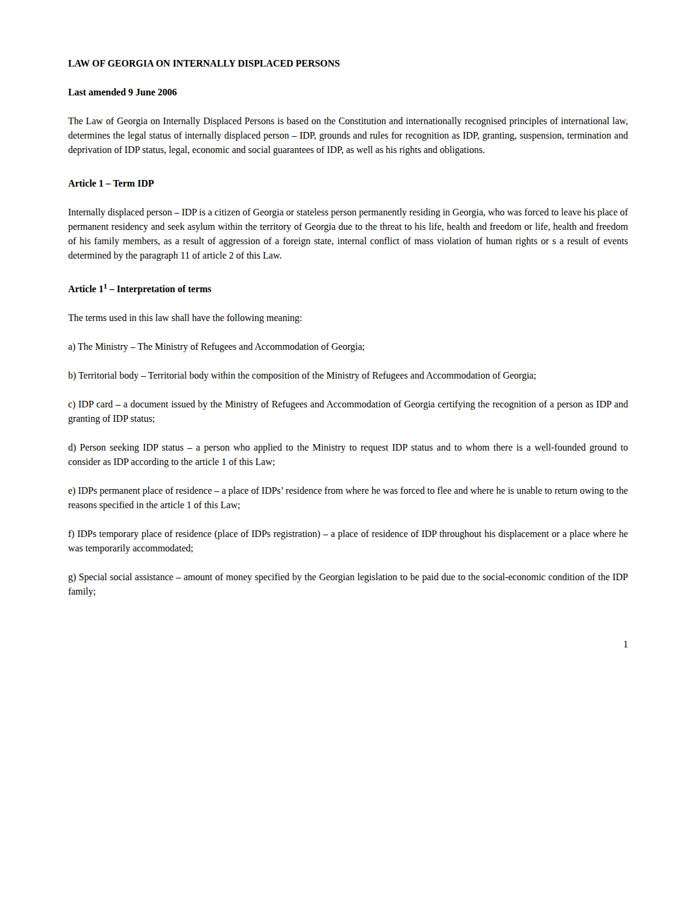Law of Georgia on Internally Displaced Persons
Last amended 9 June 2006
The Law of Georgia on Internally Displaced Persons is based on the Constitution and internationally recognised principles of international law, determines the legal status of internally displaced person – IDP, grounds and rules for recognition as IDP, granting, suspension, termination and deprivation of IDP status, legal, economic and social guarantees of IDP, as well as his rights and obligations.
Article 1 – Term IDP
Internally displaced person – IDP is a citizen of Georgia or stateless person permanently residing in Georgia, who was forced to leave his place of permanent residency and seek asylum within the territory of Georgia due to the threat to his life, health and freedom or life, health and freedom of his family members, as a result of aggression of a foreign state, internal conflict of mass violation of human rights or s a result of events determined by the paragraph 11 of article 2 of this Law.
Article 11 – Interpretation of terms
The terms used in this law shall have the following meaning:
a) The Ministry – The Ministry of Refugees and Accommodation of Georgia;
b) Territorial body – Territorial body within the composition of the Ministry of Refugees and Accommodation of Georgia;
c) IDP card – a document issued by the Ministry of Refugees and Accommodation of Georgia certifying the recognition of a person as IDP and granting of IDP status;
d) Person seeking IDP status – a person who applied to the Ministry to request IDP status and to whom there is a well-founded ground to consider as IDP according to the article 1 of this Law;
e) IDPs permanent place of residence – a place of IDPs’ residence from where he was forced to flee and where he is unable to return owing to the reasons specified in the article 1 of this Law;
f) IDPs temporary place of residence (place of IDPs registration) – a place of residence of IDP throughout his displacement or a place where he was temporarily accommodated;
g) Special social assistance – amount of money specified by the Georgian legislation to be paid due to the social-economic condition of the IDP family;
1